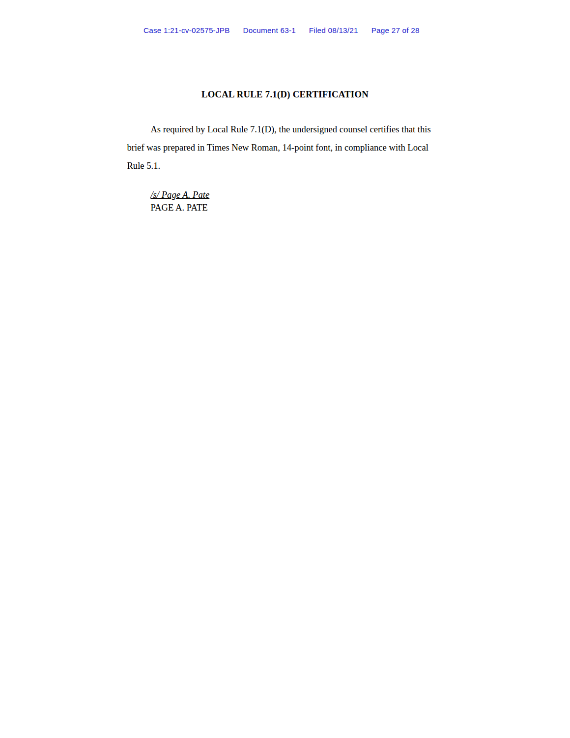Case 1:21-cv-02575-JPB Document 63-1 Filed 08/13/21 Page 27 of 28
LOCAL RULE 7.1(D) CERTIFICATION
As required by Local Rule 7.1(D), the undersigned counsel certifies that this brief was prepared in Times New Roman, 14-point font, in compliance with Local Rule 5.1.
/s/ Page A. Pate PAGE A. PATE